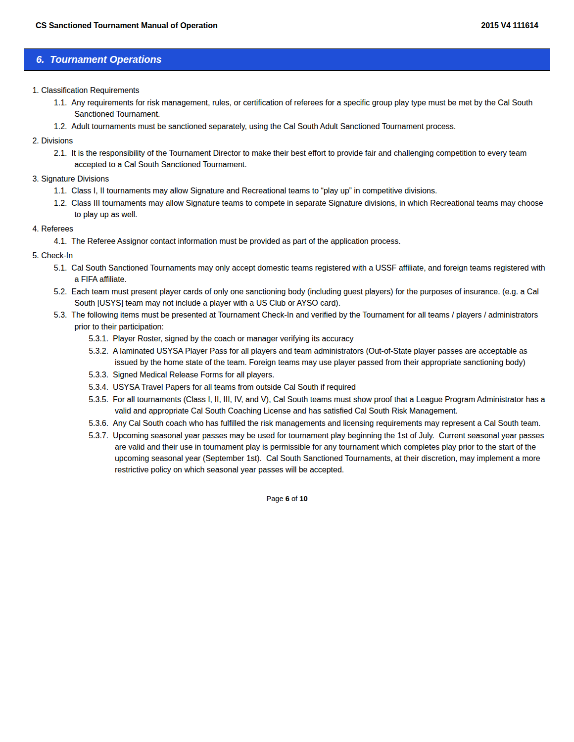CS Sanctioned Tournament Manual of Operation 2015 V4 111614
6. Tournament Operations
Classification Requirements
1.1. Any requirements for risk management, rules, or certification of referees for a specific group play type must be met by the Cal South Sanctioned Tournament.
1.2. Adult tournaments must be sanctioned separately, using the Cal South Adult Sanctioned Tournament process.
Divisions
2.1. It is the responsibility of the Tournament Director to make their best effort to provide fair and challenging competition to every team accepted to a Cal South Sanctioned Tournament.
Signature Divisions
1.1. Class I, II tournaments may allow Signature and Recreational teams to “play up” in competitive divisions.
1.2. Class III tournaments may allow Signature teams to compete in separate Signature divisions, in which Recreational teams may choose to play up as well.
Referees
4.1. The Referee Assignor contact information must be provided as part of the application process.
Check-In
5.1. Cal South Sanctioned Tournaments may only accept domestic teams registered with a USSF affiliate, and foreign teams registered with a FIFA affiliate.
5.2. Each team must present player cards of only one sanctioning body (including guest players) for the purposes of insurance. (e.g. a Cal South [USYS] team may not include a player with a US Club or AYSO card).
5.3. The following items must be presented at Tournament Check-In and verified by the Tournament for all teams / players / administrators prior to their participation:
5.3.1. Player Roster, signed by the coach or manager verifying its accuracy
5.3.2. A laminated USYSA Player Pass for all players and team administrators (Out-of-State player passes are acceptable as issued by the home state of the team. Foreign teams may use player passed from their appropriate sanctioning body)
5.3.3. Signed Medical Release Forms for all players.
5.3.4. USYSA Travel Papers for all teams from outside Cal South if required
5.3.5. For all tournaments (Class I, II, III, IV, and V), Cal South teams must show proof that a League Program Administrator has a valid and appropriate Cal South Coaching License and has satisfied Cal South Risk Management.
5.3.6. Any Cal South coach who has fulfilled the risk managements and licensing requirements may represent a Cal South team.
5.3.7. Upcoming seasonal year passes may be used for tournament play beginning the 1st of July. Current seasonal year passes are valid and their use in tournament play is permissible for any tournament which completes play prior to the start of the upcoming seasonal year (September 1st). Cal South Sanctioned Tournaments, at their discretion, may implement a more restrictive policy on which seasonal year passes will be accepted.
Page 6 of 10